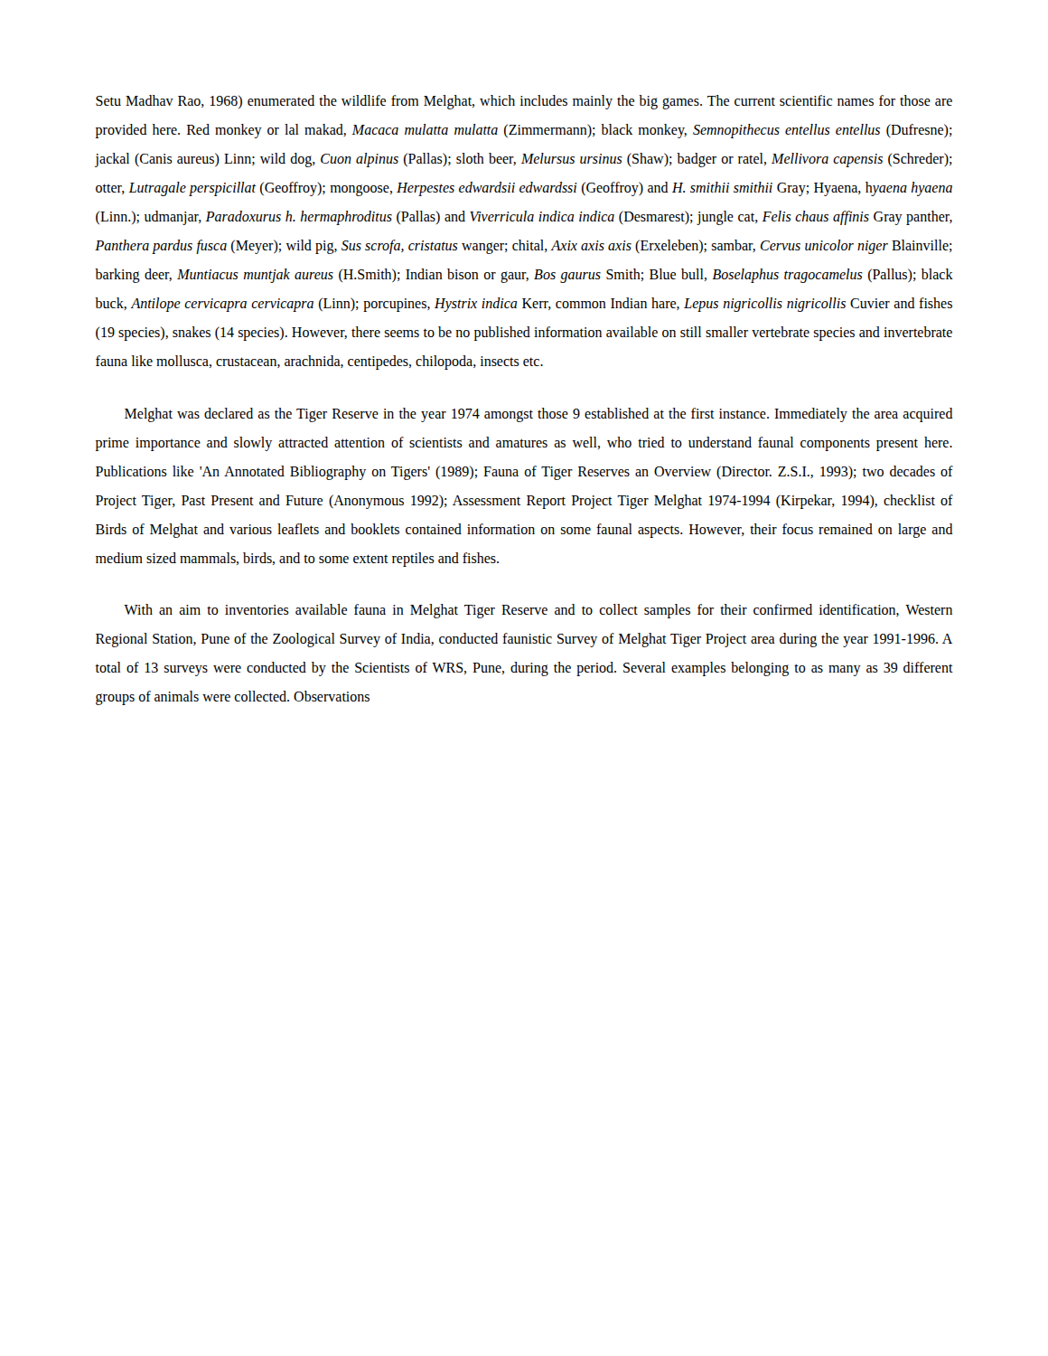Setu Madhav Rao, 1968) enumerated the wildlife from Melghat, which includes mainly the big games. The current scientific names for those are provided here. Red monkey or lal makad, Macaca mulatta mulatta (Zimmermann); black monkey, Semnopithecus entellus entellus (Dufresne); jackal (Canis aureus) Linn; wild dog, Cuon alpinus (Pallas); sloth beer, Melursus ursinus (Shaw); badger or ratel, Mellivora capensis (Schreder); otter, Lutragale perspicillat (Geoffroy); mongoose, Herpestes edwardsii edwardssi (Geoffroy) and H. smithii smithii Gray; Hyaena, hyaena hyaena (Linn.); udmanjar, Paradoxurus h. hermaphroditus (Pallas) and Viverricula indica indica (Desmarest); jungle cat, Felis chaus affinis Gray panther, Panthera pardus fusca (Meyer); wild pig, Sus scrofa, cristatus wanger; chital, Axix axis axis (Erxeleben); sambar, Cervus unicolor niger Blainville; barking deer, Muntiacus muntjak aureus (H.Smith); Indian bison or gaur, Bos gaurus Smith; Blue bull, Boselaphus tragocamelus (Pallus); black buck, Antilope cervicapra cervicapra (Linn); porcupines, Hystrix indica Kerr, common Indian hare, Lepus nigricollis nigricollis Cuvier and fishes (19 species), snakes (14 species). However, there seems to be no published information available on still smaller vertebrate species and invertebrate fauna like mollusca, crustacean, arachnida, centipedes, chilopoda, insects etc.
Melghat was declared as the Tiger Reserve in the year 1974 amongst those 9 established at the first instance. Immediately the area acquired prime importance and slowly attracted attention of scientists and amatures as well, who tried to understand faunal components present here. Publications like 'An Annotated Bibliography on Tigers' (1989); Fauna of Tiger Reserves an Overview (Director. Z.S.I., 1993); two decades of Project Tiger, Past Present and Future (Anonymous 1992); Assessment Report Project Tiger Melghat 1974-1994 (Kirpekar, 1994), checklist of Birds of Melghat and various leaflets and booklets contained information on some faunal aspects. However, their focus remained on large and medium sized mammals, birds, and to some extent reptiles and fishes.
With an aim to inventories available fauna in Melghat Tiger Reserve and to collect samples for their confirmed identification, Western Regional Station, Pune of the Zoological Survey of India, conducted faunistic Survey of Melghat Tiger Project area during the year 1991-1996. A total of 13 surveys were conducted by the Scientists of WRS, Pune, during the period. Several examples belonging to as many as 39 different groups of animals were collected. Observations